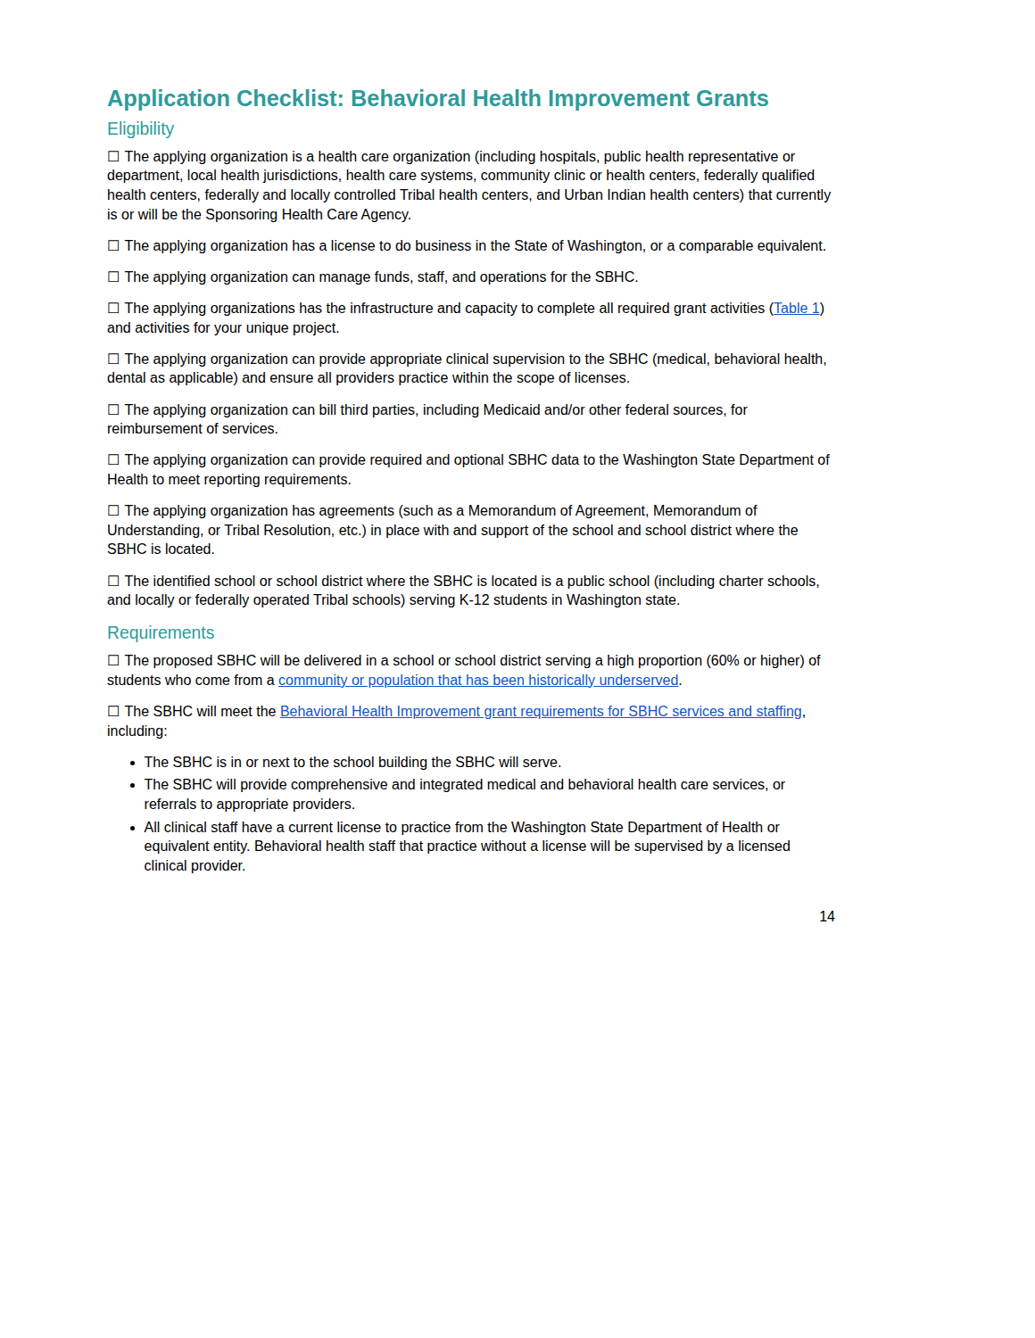Application Checklist: Behavioral Health Improvement Grants
Eligibility
The applying organization is a health care organization (including hospitals, public health representative or department, local health jurisdictions, health care systems, community clinic or health centers, federally qualified health centers, federally and locally controlled Tribal health centers, and Urban Indian health centers) that currently is or will be the Sponsoring Health Care Agency.
The applying organization has a license to do business in the State of Washington, or a comparable equivalent.
The applying organization can manage funds, staff, and operations for the SBHC.
The applying organizations has the infrastructure and capacity to complete all required grant activities (Table 1) and activities for your unique project.
The applying organization can provide appropriate clinical supervision to the SBHC (medical, behavioral health, dental as applicable) and ensure all providers practice within the scope of licenses.
The applying organization can bill third parties, including Medicaid and/or other federal sources, for reimbursement of services.
The applying organization can provide required and optional SBHC data to the Washington State Department of Health to meet reporting requirements.
The applying organization has agreements (such as a Memorandum of Agreement, Memorandum of Understanding, or Tribal Resolution, etc.) in place with and support of the school and school district where the SBHC is located.
The identified school or school district where the SBHC is located is a public school (including charter schools, and locally or federally operated Tribal schools) serving K-12 students in Washington state.
Requirements
The proposed SBHC will be delivered in a school or school district serving a high proportion (60% or higher) of students who come from a community or population that has been historically underserved.
The SBHC will meet the Behavioral Health Improvement grant requirements for SBHC services and staffing, including:
The SBHC is in or next to the school building the SBHC will serve.
The SBHC will provide comprehensive and integrated medical and behavioral health care services, or referrals to appropriate providers.
All clinical staff have a current license to practice from the Washington State Department of Health or equivalent entity. Behavioral health staff that practice without a license will be supervised by a licensed clinical provider.
14